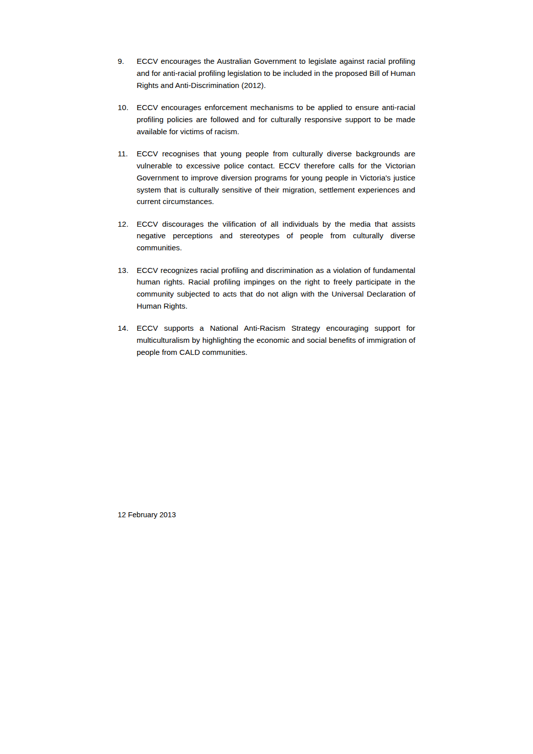9. ECCV encourages the Australian Government to legislate against racial profiling and for anti-racial profiling legislation to be included in the proposed Bill of Human Rights and Anti-Discrimination (2012).
10. ECCV encourages enforcement mechanisms to be applied to ensure anti-racial profiling policies are followed and for culturally responsive support to be made available for victims of racism.
11. ECCV recognises that young people from culturally diverse backgrounds are vulnerable to excessive police contact. ECCV therefore calls for the Victorian Government to improve diversion programs for young people in Victoria's justice system that is culturally sensitive of their migration, settlement experiences and current circumstances.
12. ECCV discourages the vilification of all individuals by the media that assists negative perceptions and stereotypes of people from culturally diverse communities.
13. ECCV recognizes racial profiling and discrimination as a violation of fundamental human rights. Racial profiling impinges on the right to freely participate in the community subjected to acts that do not align with the Universal Declaration of Human Rights.
14. ECCV supports a National Anti-Racism Strategy encouraging support for multiculturalism by highlighting the economic and social benefits of immigration of people from CALD communities.
12 February 2013